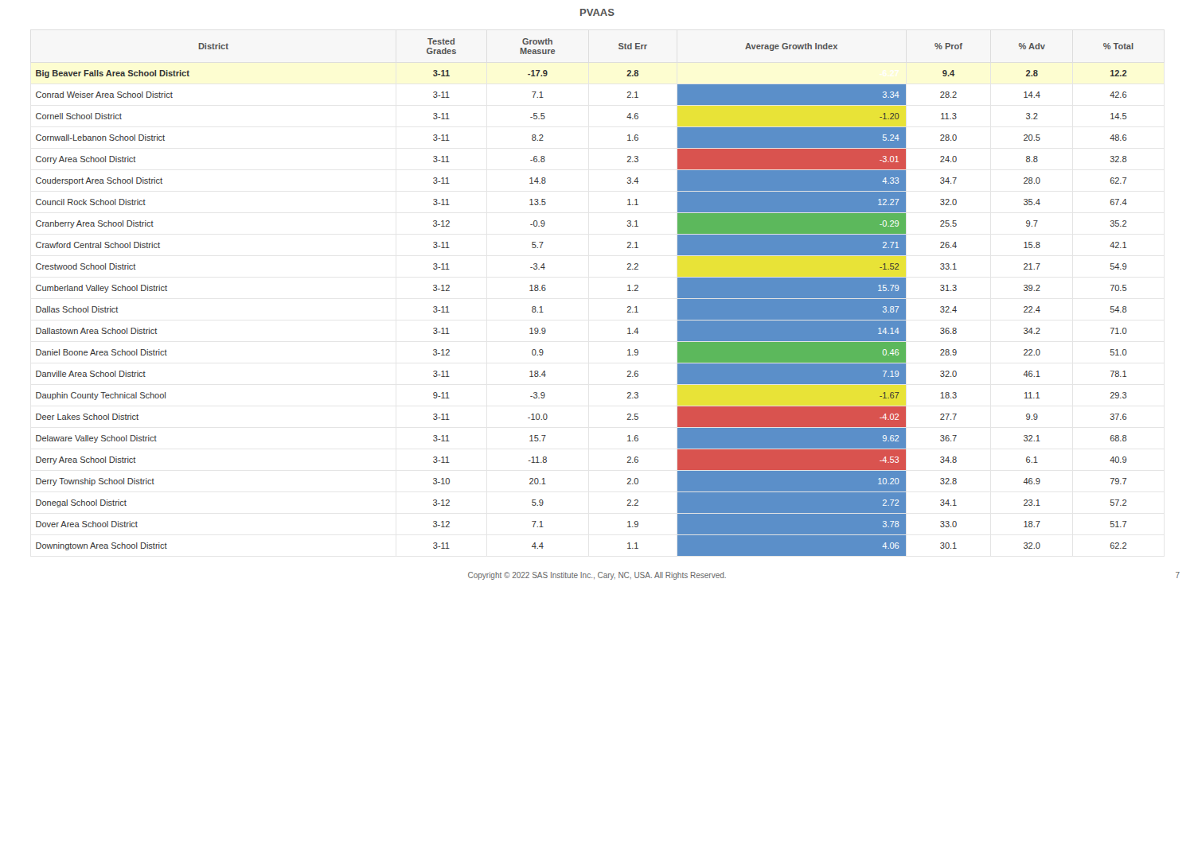PVAAS
| District | Tested Grades | Growth Measure | Std Err | Average Growth Index | % Prof | % Adv | % Total |
| --- | --- | --- | --- | --- | --- | --- | --- |
| Big Beaver Falls Area School District | 3-11 | -17.9 | 2.8 | -6.27 | 9.4 | 2.8 | 12.2 |
| Conrad Weiser Area School District | 3-11 | 7.1 | 2.1 | 3.34 | 28.2 | 14.4 | 42.6 |
| Cornell School District | 3-11 | -5.5 | 4.6 | -1.20 | 11.3 | 3.2 | 14.5 |
| Cornwall-Lebanon School District | 3-11 | 8.2 | 1.6 | 5.24 | 28.0 | 20.5 | 48.6 |
| Corry Area School District | 3-11 | -6.8 | 2.3 | -3.01 | 24.0 | 8.8 | 32.8 |
| Coudersport Area School District | 3-11 | 14.8 | 3.4 | 4.33 | 34.7 | 28.0 | 62.7 |
| Council Rock School District | 3-11 | 13.5 | 1.1 | 12.27 | 32.0 | 35.4 | 67.4 |
| Cranberry Area School District | 3-12 | -0.9 | 3.1 | -0.29 | 25.5 | 9.7 | 35.2 |
| Crawford Central School District | 3-11 | 5.7 | 2.1 | 2.71 | 26.4 | 15.8 | 42.1 |
| Crestwood School District | 3-11 | -3.4 | 2.2 | -1.52 | 33.1 | 21.7 | 54.9 |
| Cumberland Valley School District | 3-12 | 18.6 | 1.2 | 15.79 | 31.3 | 39.2 | 70.5 |
| Dallas School District | 3-11 | 8.1 | 2.1 | 3.87 | 32.4 | 22.4 | 54.8 |
| Dallastown Area School District | 3-11 | 19.9 | 1.4 | 14.14 | 36.8 | 34.2 | 71.0 |
| Daniel Boone Area School District | 3-12 | 0.9 | 1.9 | 0.46 | 28.9 | 22.0 | 51.0 |
| Danville Area School District | 3-11 | 18.4 | 2.6 | 7.19 | 32.0 | 46.1 | 78.1 |
| Dauphin County Technical School | 9-11 | -3.9 | 2.3 | -1.67 | 18.3 | 11.1 | 29.3 |
| Deer Lakes School District | 3-11 | -10.0 | 2.5 | -4.02 | 27.7 | 9.9 | 37.6 |
| Delaware Valley School District | 3-11 | 15.7 | 1.6 | 9.62 | 36.7 | 32.1 | 68.8 |
| Derry Area School District | 3-11 | -11.8 | 2.6 | -4.53 | 34.8 | 6.1 | 40.9 |
| Derry Township School District | 3-10 | 20.1 | 2.0 | 10.20 | 32.8 | 46.9 | 79.7 |
| Donegal School District | 3-12 | 5.9 | 2.2 | 2.72 | 34.1 | 23.1 | 57.2 |
| Dover Area School District | 3-12 | 7.1 | 1.9 | 3.78 | 33.0 | 18.7 | 51.7 |
| Downingtown Area School District | 3-11 | 4.4 | 1.1 | 4.06 | 30.1 | 32.0 | 62.2 |
Copyright © 2022 SAS Institute Inc., Cary, NC, USA. All Rights Reserved. 7